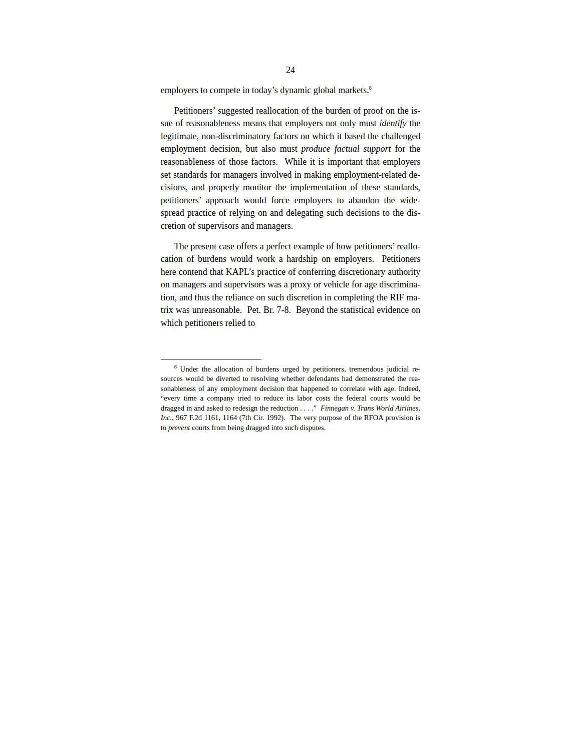24
employers to compete in today’s dynamic global markets.8
Petitioners’ suggested reallocation of the burden of proof on the issue of reasonableness means that employers not only must identify the legitimate, non-discriminatory factors on which it based the challenged employment decision, but also must produce factual support for the reasonableness of those factors. While it is important that employers set standards for managers involved in making employment-related decisions, and properly monitor the implementation of these standards, petitioners’ approach would force employers to abandon the widespread practice of relying on and delegating such decisions to the discretion of supervisors and managers.
The present case offers a perfect example of how petitioners’ reallocation of burdens would work a hardship on employers. Petitioners here contend that KAPL’s practice of conferring discretionary authority on managers and supervisors was a proxy or vehicle for age discrimination, and thus the reliance on such discretion in completing the RIF matrix was unreasonable. Pet. Br. 7-8. Beyond the statistical evidence on which petitioners relied to
8 Under the allocation of burdens urged by petitioners, tremendous judicial resources would be diverted to resolving whether defendants had demonstrated the reasonableness of any employment decision that happened to correlate with age. Indeed, “every time a company tried to reduce its labor costs the federal courts would be dragged in and asked to redesign the reduction . . . .” Finnegan v. Trans World Airlines, Inc., 967 F.2d 1161, 1164 (7th Cir. 1992). The very purpose of the RFOA provision is to prevent courts from being dragged into such disputes.